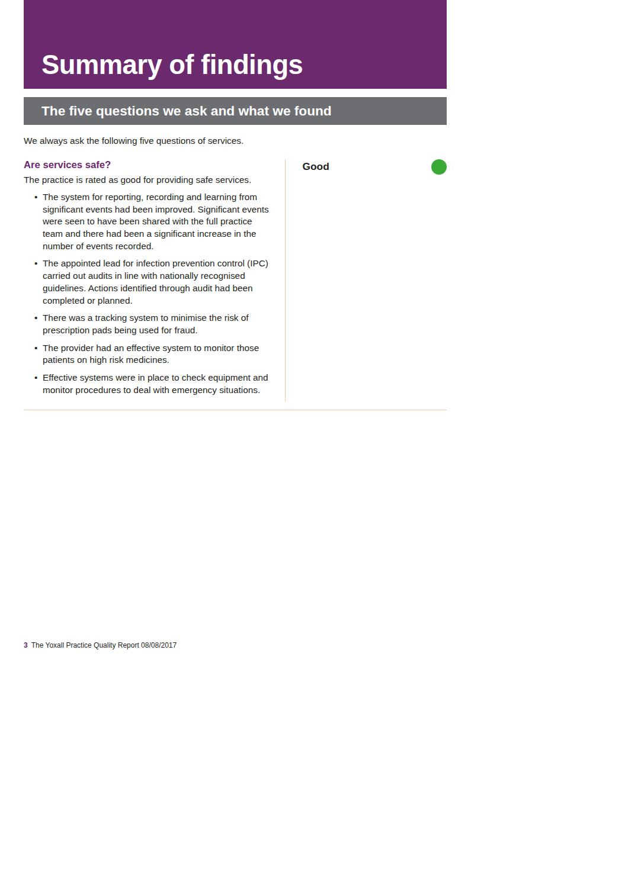Summary of findings
The five questions we ask and what we found
We always ask the following five questions of services.
Are services safe?
The practice is rated as good for providing safe services.
The system for reporting, recording and learning from significant events had been improved. Significant events were seen to have been shared with the full practice team and there had been a significant increase in the number of events recorded.
The appointed lead for infection prevention control (IPC) carried out audits in line with nationally recognised guidelines. Actions identified through audit had been completed or planned.
There was a tracking system to minimise the risk of prescription pads being used for fraud.
The provider had an effective system to monitor those patients on high risk medicines.
Effective systems were in place to check equipment and monitor procedures to deal with emergency situations.
Good
3 The Yoxall Practice Quality Report 08/08/2017